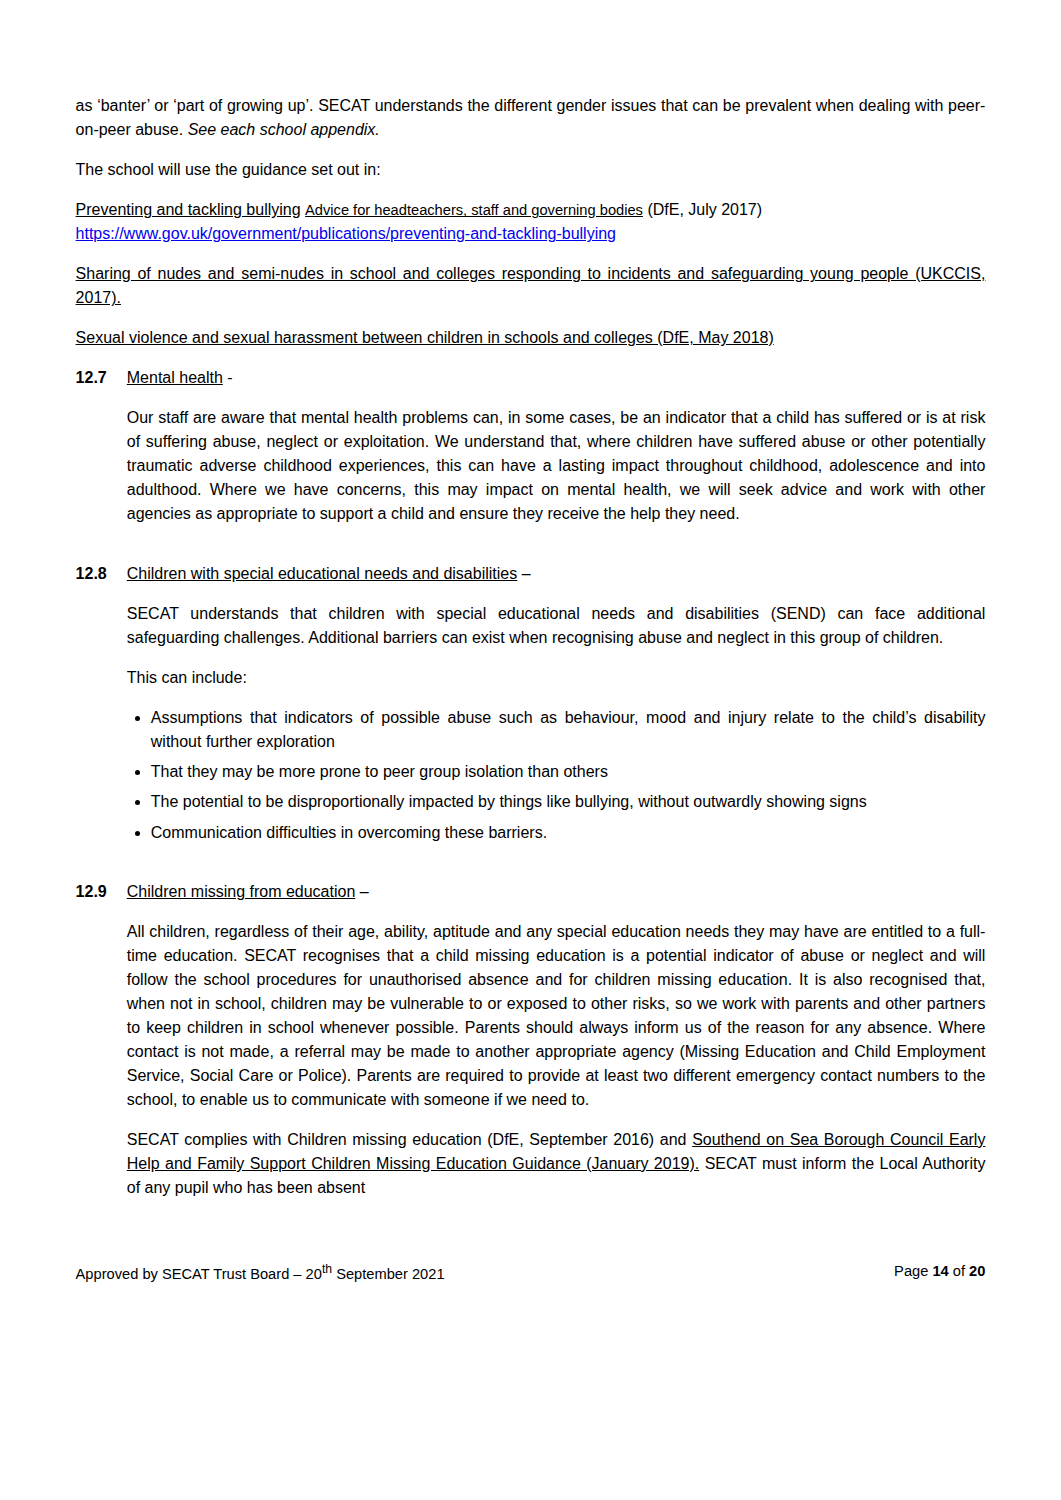as ‘banter’ or ‘part of growing up’. SECAT understands the different gender issues that can be prevalent when dealing with peer-on-peer abuse. See each school appendix.
The school will use the guidance set out in:
Preventing and tackling bullying Advice for headteachers, staff and governing bodies (DfE, July 2017)
https://www.gov.uk/government/publications/preventing-and-tackling-bullying
Sharing of nudes and semi-nudes in school and colleges responding to incidents and safeguarding young people (UKCCIS, 2017).
Sexual violence and sexual harassment between children in schools and colleges (DfE, May 2018)
12.7
Mental health -
Our staff are aware that mental health problems can, in some cases, be an indicator that a child has suffered or is at risk of suffering abuse, neglect or exploitation. We understand that, where children have suffered abuse or other potentially traumatic adverse childhood experiences, this can have a lasting impact throughout childhood, adolescence and into adulthood. Where we have concerns, this may impact on mental health, we will seek advice and work with other agencies as appropriate to support a child and ensure they receive the help they need.
12.8
Children with special educational needs and disabilities –
SECAT understands that children with special educational needs and disabilities (SEND) can face additional safeguarding challenges. Additional barriers can exist when recognising abuse and neglect in this group of children.
This can include:
Assumptions that indicators of possible abuse such as behaviour, mood and injury relate to the child’s disability without further exploration
That they may be more prone to peer group isolation than others
The potential to be disproportionally impacted by things like bullying, without outwardly showing signs
Communication difficulties in overcoming these barriers.
12.9
Children missing from education –
All children, regardless of their age, ability, aptitude and any special education needs they may have are entitled to a full-time education. SECAT recognises that a child missing education is a potential indicator of abuse or neglect and will follow the school procedures for unauthorised absence and for children missing education. It is also recognised that, when not in school, children may be vulnerable to or exposed to other risks, so we work with parents and other partners to keep children in school whenever possible. Parents should always inform us of the reason for any absence. Where contact is not made, a referral may be made to another appropriate agency (Missing Education and Child Employment Service, Social Care or Police). Parents are required to provide at least two different emergency contact numbers to the school, to enable us to communicate with someone if we need to.
SECAT complies with Children missing education (DfE, September 2016) and Southend on Sea Borough Council Early Help and Family Support Children Missing Education Guidance (January 2019). SECAT must inform the Local Authority of any pupil who has been absent
Approved by SECAT Trust Board – 20th September 2021
Page 14 of 20